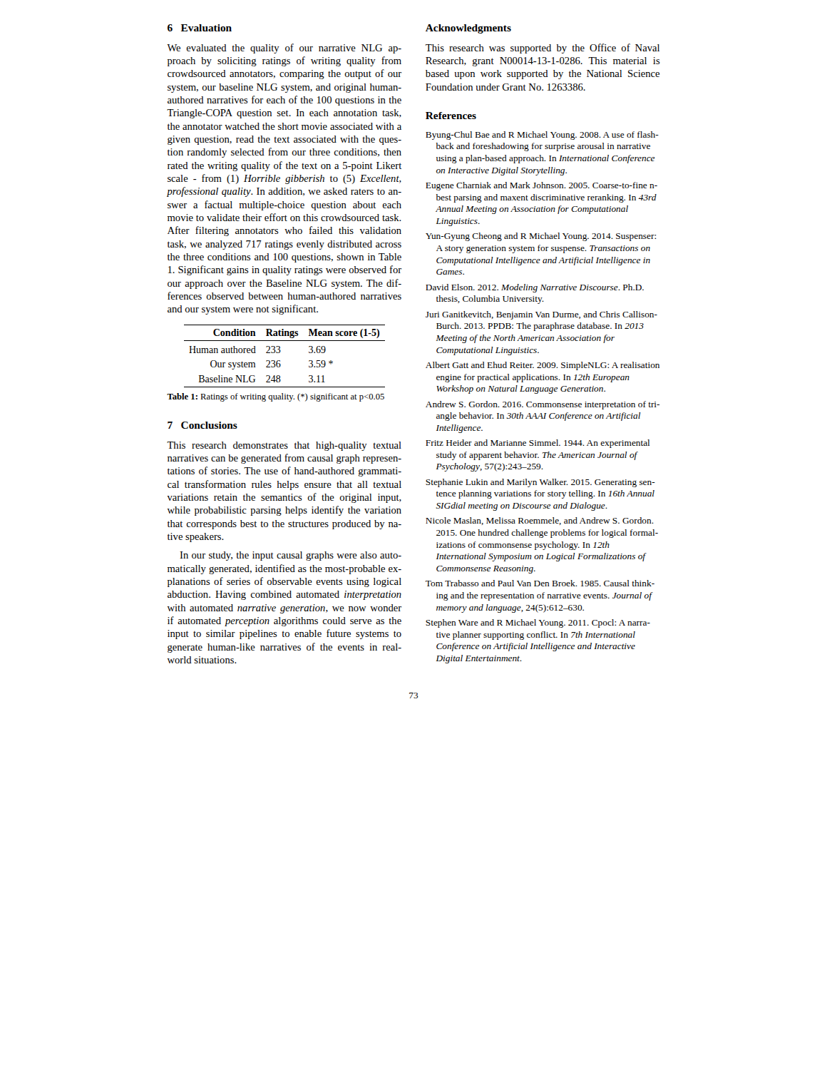6 Evaluation
We evaluated the quality of our narrative NLG approach by soliciting ratings of writing quality from crowdsourced annotators, comparing the output of our system, our baseline NLG system, and original human-authored narratives for each of the 100 questions in the Triangle-COPA question set. In each annotation task, the annotator watched the short movie associated with a given question, read the text associated with the question randomly selected from our three conditions, then rated the writing quality of the text on a 5-point Likert scale - from (1) Horrible gibberish to (5) Excellent, professional quality. In addition, we asked raters to answer a factual multiple-choice question about each movie to validate their effort on this crowdsourced task. After filtering annotators who failed this validation task, we analyzed 717 ratings evenly distributed across the three conditions and 100 questions, shown in Table 1. Significant gains in quality ratings were observed for our approach over the Baseline NLG system. The differences observed between human-authored narratives and our system were not significant.
| Condition | Ratings | Mean score (1-5) |
| --- | --- | --- |
| Human authored | 233 | 3.69 |
| Our system | 236 | 3.59 * |
| Baseline NLG | 248 | 3.11 |
Table 1: Ratings of writing quality. (*) significant at p<0.05
7 Conclusions
This research demonstrates that high-quality textual narratives can be generated from causal graph representations of stories. The use of hand-authored grammatical transformation rules helps ensure that all textual variations retain the semantics of the original input, while probabilistic parsing helps identify the variation that corresponds best to the structures produced by native speakers.
In our study, the input causal graphs were also automatically generated, identified as the most-probable explanations of series of observable events using logical abduction. Having combined automated interpretation with automated narrative generation, we now wonder if automated perception algorithms could serve as the input to similar pipelines to enable future systems to generate human-like narratives of the events in real-world situations.
Acknowledgments
This research was supported by the Office of Naval Research, grant N00014-13-1-0286. This material is based upon work supported by the National Science Foundation under Grant No. 1263386.
References
Byung-Chul Bae and R Michael Young. 2008. A use of flashback and foreshadowing for surprise arousal in narrative using a plan-based approach. In International Conference on Interactive Digital Storytelling.
Eugene Charniak and Mark Johnson. 2005. Coarse-to-fine n-best parsing and maxent discriminative reranking. In 43rd Annual Meeting on Association for Computational Linguistics.
Yun-Gyung Cheong and R Michael Young. 2014. Suspenser: A story generation system for suspense. Transactions on Computational Intelligence and Artificial Intelligence in Games.
David Elson. 2012. Modeling Narrative Discourse. Ph.D. thesis, Columbia University.
Juri Ganitkevitch, Benjamin Van Durme, and Chris Callison-Burch. 2013. PPDB: The paraphrase database. In 2013 Meeting of the North American Association for Computational Linguistics.
Albert Gatt and Ehud Reiter. 2009. SimpleNLG: A realisation engine for practical applications. In 12th European Workshop on Natural Language Generation.
Andrew S. Gordon. 2016. Commonsense interpretation of triangle behavior. In 30th AAAI Conference on Artificial Intelligence.
Fritz Heider and Marianne Simmel. 1944. An experimental study of apparent behavior. The American Journal of Psychology, 57(2):243–259.
Stephanie Lukin and Marilyn Walker. 2015. Generating sentence planning variations for story telling. In 16th Annual SIGdial meeting on Discourse and Dialogue.
Nicole Maslan, Melissa Roemmele, and Andrew S. Gordon. 2015. One hundred challenge problems for logical formalizations of commonsense psychology. In 12th International Symposium on Logical Formalizations of Commonsense Reasoning.
Tom Trabasso and Paul Van Den Broek. 1985. Causal thinking and the representation of narrative events. Journal of memory and language, 24(5):612–630.
Stephen Ware and R Michael Young. 2011. Cpocl: A narrative planner supporting conflict. In 7th International Conference on Artificial Intelligence and Interactive Digital Entertainment.
73